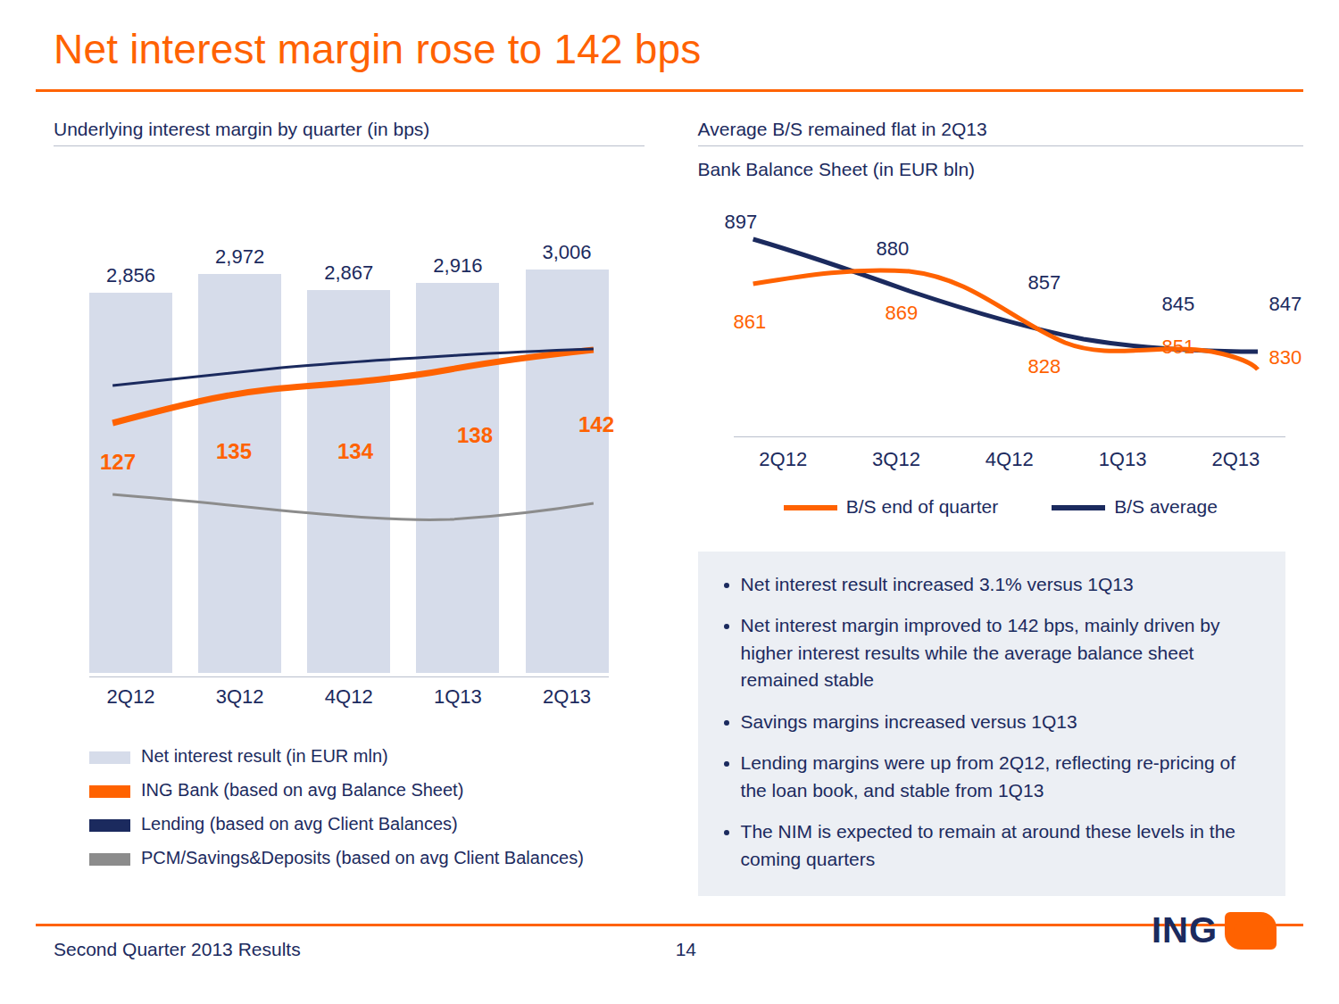Net interest margin rose to 142 bps
Underlying interest margin by quarter (in bps)
2,856
2,972
2,867
2,916
3,006
127 135 134 138 142
2Q123Q124Q121Q132Q13
Net interest result (in EUR mln)
ING Bank (based on avg Balance Sheet)
Lending (based on avg Client Balances)
PCM/Savings&Deposits (based on avg Client Balances)
Average B/S remained flat in 2Q13
Bank Balance Sheet (in EUR bln)
897 880 857 845 847 861 869 828 851 830
2Q123Q124Q121Q132Q13
B/S end of quarter
B/S average
Net interest result increased 3.1% versus 1Q13
Net interest margin improved to 142 bps, mainly driven by higher interest results while the average balance sheet remained stable
Savings margins increased versus 1Q13
Lending margins were up from 2Q12, reflecting re-pricing of the loan book, and stable from 1Q13
The NIM is expected to remain at around these levels in the coming quarters
ING
Second Quarter 2013 Results 14